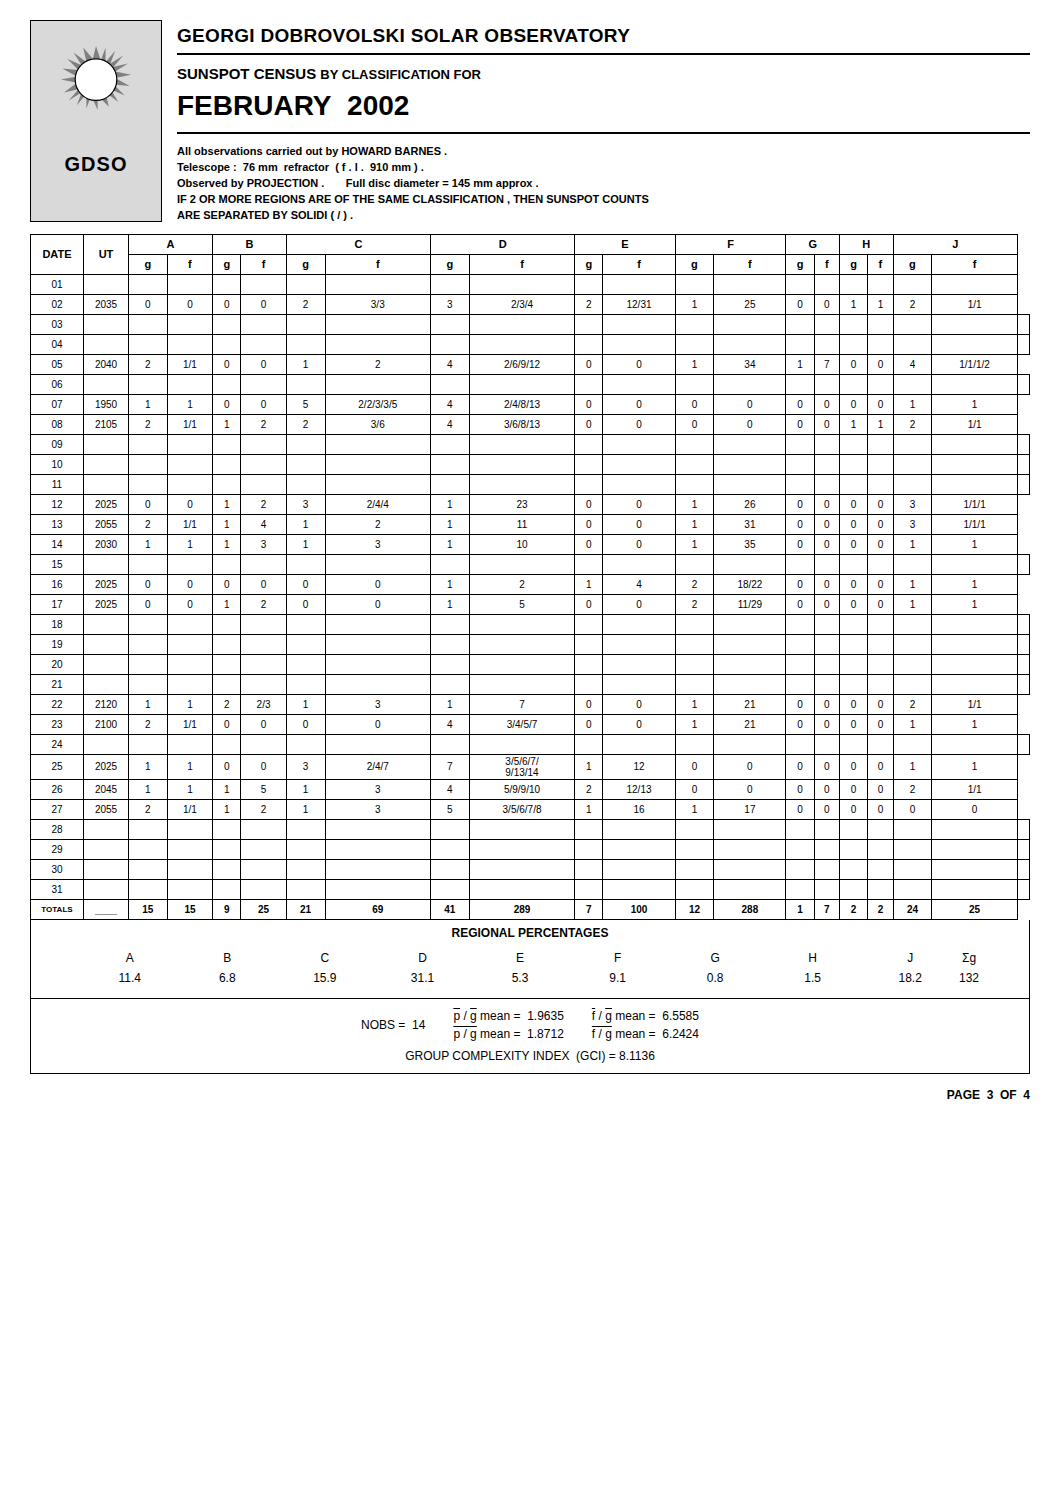GDSO
GEORGI DOBROVOLSKI SOLAR OBSERVATORY
SUNSPOT CENSUS BY CLASSIFICATION FOR
FEBRUARY 2002
All observations carried out by HOWARD BARNES .
Telescope : 76 mm refractor ( f . l . 910 mm ) .
Observed by PROJECTION . Full disc diameter = 145 mm approx .
IF 2 OR MORE REGIONS ARE OF THE SAME CLASSIFICATION , THEN SUNSPOT COUNTS
ARE SEPARATED BY SOLIDI ( / ) .
| DATE | UT | A | B | C | D | E | F | G | H | J |
| --- | --- | --- | --- | --- | --- | --- | --- | --- | --- | --- |
| g | f | g | f | g | f | g | f | g | f | g | f | g | f | g | f | g | f |
| 01 | | | | | | | | | | | | | | | | | | | |
| 02 | 2035 | 0 | 0 | 0 | 0 | 2 | 3/3 | 3 | 2/3/4 | 2 | 12/31 | 1 | 25 | 0 | 0 | 1 | 1 | 2 | 1/1 |
| 03 | | | | | | | | | | | | | | | | | | | | |
| 04 | | | | | | | | | | | | | | | | | | | | |
| 05 | 2040 | 2 | 1/1 | 0 | 0 | 1 | 2 | 4 | 2/6/9/12 | 0 | 0 | 1 | 34 | 1 | 7 | 0 | 0 | 4 | 1/1/1/2 |
| 06 | | | | | | | | | | | | | | | | | | | | |
| 07 | 1950 | 1 | 1 | 0 | 0 | 5 | 2/2/3/3/5 | 4 | 2/4/8/13 | 0 | 0 | 0 | 0 | 0 | 0 | 0 | 0 | 1 | 1 |
| 08 | 2105 | 2 | 1/1 | 1 | 2 | 2 | 3/6 | 4 | 3/6/8/13 | 0 | 0 | 0 | 0 | 0 | 0 | 1 | 1 | 2 | 1/1 |
| 09 | | | | | | | | | | | | | | | | | | | | |
| 10 | | | | | | | | | | | | | | | | | | | | |
| 11 | | | | | | | | | | | | | | | | | | | | |
| 12 | 2025 | 0 | 0 | 1 | 2 | 3 | 2/4/4 | 1 | 23 | 0 | 0 | 1 | 26 | 0 | 0 | 0 | 0 | 3 | 1/1/1 |
| 13 | 2055 | 2 | 1/1 | 1 | 4 | 1 | 2 | 1 | 11 | 0 | 0 | 1 | 31 | 0 | 0 | 0 | 0 | 3 | 1/1/1 |
| 14 | 2030 | 1 | 1 | 1 | 3 | 1 | 3 | 1 | 10 | 0 | 0 | 1 | 35 | 0 | 0 | 0 | 0 | 1 | 1 |
| 15 | | | | | | | | | | | | | | | | | | | | |
| 16 | 2025 | 0 | 0 | 0 | 0 | 0 | 0 | 1 | 2 | 1 | 4 | 2 | 18/22 | 0 | 0 | 0 | 0 | 1 | 1 |
| 17 | 2025 | 0 | 0 | 1 | 2 | 0 | 0 | 1 | 5 | 0 | 0 | 2 | 11/29 | 0 | 0 | 0 | 0 | 1 | 1 |
| 18 | | | | | | | | | | | | | | | | | | | | |
| 19 | | | | | | | | | | | | | | | | | | | | |
| 20 | | | | | | | | | | | | | | | | | | | | |
| 21 | | | | | | | | | | | | | | | | | | | | |
| 22 | 2120 | 1 | 1 | 2 | 2/3 | 1 | 3 | 1 | 7 | 0 | 0 | 1 | 21 | 0 | 0 | 0 | 0 | 2 | 1/1 |
| 23 | 2100 | 2 | 1/1 | 0 | 0 | 0 | 0 | 4 | 3/4/5/7 | 0 | 0 | 1 | 21 | 0 | 0 | 0 | 0 | 1 | 1 |
| 24 | | | | | | | | | | | | | | | | | | | | |
| 25 | 2025 | 1 | 1 | 0 | 0 | 3 | 2/4/7 | 7 | 3/5/6/7/ 9/13/14 | 1 | 12 | 0 | 0 | 0 | 0 | 0 | 0 | 1 | 1 |
| 26 | 2045 | 1 | 1 | 1 | 5 | 1 | 3 | 4 | 5/9/9/10 | 2 | 12/13 | 0 | 0 | 0 | 0 | 0 | 0 | 2 | 1/1 |
| 27 | 2055 | 2 | 1/1 | 1 | 2 | 1 | 3 | 5 | 3/5/6/7/8 | 1 | 16 | 1 | 17 | 0 | 0 | 0 | 0 | 0 | 0 |
| 28 | | | | | | | | | | | | | | | | | | | | |
| 29 | | | | | | | | | | | | | | | | | | | | |
| 30 | | | | | | | | | | | | | | | | | | | | |
| 31 | | | | | | | | | | | | | | | | | | | | |
| TOTALS | ____ | 15 | 15 | 9 | 25 | 21 | 69 | 41 | 289 | 7 | 100 | 12 | 288 | 1 | 7 | 2 | 2 | 24 | 25 |
REGIONAL PERCENTAGES
| A | B | C | D | E | F | G | H | J | Σg |
| 11.4 | 6.8 | 15.9 | 31.1 | 5.3 | 9.1 | 0.8 | 1.5 | 18.2 | 132 |
| NOBS = 14 | p / g mean = 1.9635 | f / g mean = 6.5585 |
| p / g mean = 1.8712 | f / g mean = 6.2424 |
GROUP COMPLEXITY INDEX (GCI) = 8.1136
PAGE 3 OF 4